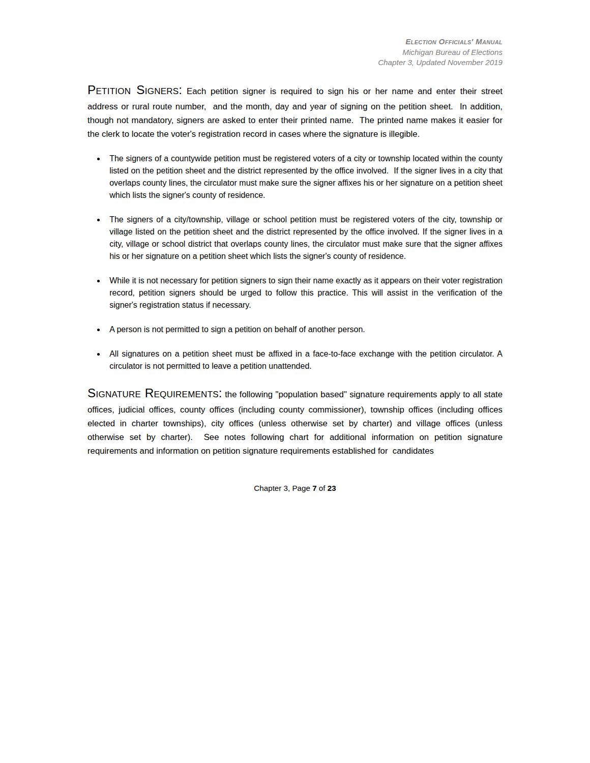Election Officials' Manual
Michigan Bureau of Elections
Chapter 3, Updated November 2019
Petition Signers: Each petition signer is required to sign his or her name and enter their street address or rural route number, and the month, day and year of signing on the petition sheet. In addition, though not mandatory, signers are asked to enter their printed name. The printed name makes it easier for the clerk to locate the voter's registration record in cases where the signature is illegible.
The signers of a countywide petition must be registered voters of a city or township located within the county listed on the petition sheet and the district represented by the office involved. If the signer lives in a city that overlaps county lines, the circulator must make sure the signer affixes his or her signature on a petition sheet which lists the signer's county of residence.
The signers of a city/township, village or school petition must be registered voters of the city, township or village listed on the petition sheet and the district represented by the office involved. If the signer lives in a city, village or school district that overlaps county lines, the circulator must make sure that the signer affixes his or her signature on a petition sheet which lists the signer's county of residence.
While it is not necessary for petition signers to sign their name exactly as it appears on their voter registration record, petition signers should be urged to follow this practice. This will assist in the verification of the signer's registration status if necessary.
A person is not permitted to sign a petition on behalf of another person.
All signatures on a petition sheet must be affixed in a face-to-face exchange with the petition circulator. A circulator is not permitted to leave a petition unattended.
Signature Requirements: the following "population based" signature requirements apply to all state offices, judicial offices, county offices (including county commissioner), township offices (including offices elected in charter townships), city offices (unless otherwise set by charter) and village offices (unless otherwise set by charter). See notes following chart for additional information on petition signature requirements and information on petition signature requirements established for candidates
Chapter 3, Page 7 of 23